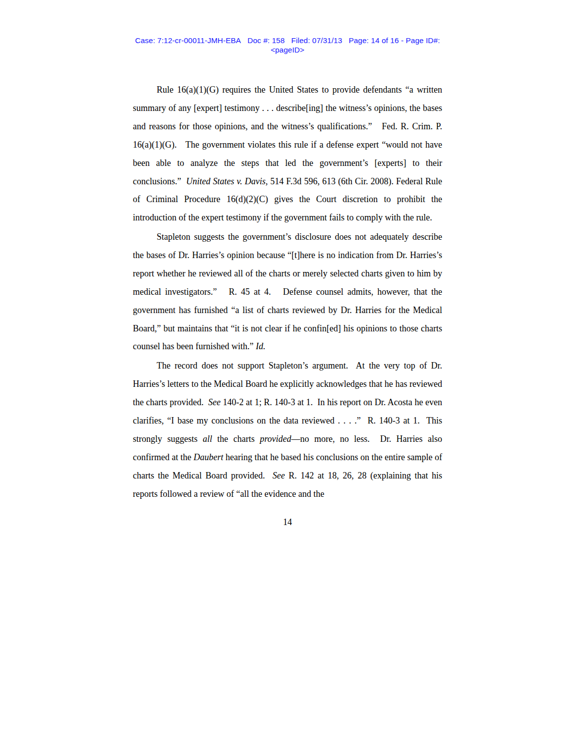Case: 7:12-cr-00011-JMH-EBA Doc #: 158 Filed: 07/31/13 Page: 14 of 16 - Page ID#: <pageID>
Rule 16(a)(1)(G) requires the United States to provide defendants “a written summary of any [expert] testimony . . . describe[ing] the witness’s opinions, the bases and reasons for those opinions, and the witness’s qualifications.” Fed. R. Crim. P. 16(a)(1)(G). The government violates this rule if a defense expert “would not have been able to analyze the steps that led the government’s [experts] to their conclusions.” United States v. Davis, 514 F.3d 596, 613 (6th Cir. 2008). Federal Rule of Criminal Procedure 16(d)(2)(C) gives the Court discretion to prohibit the introduction of the expert testimony if the government fails to comply with the rule.
Stapleton suggests the government’s disclosure does not adequately describe the bases of Dr. Harries’s opinion because “[t]here is no indication from Dr. Harries’s report whether he reviewed all of the charts or merely selected charts given to him by medical investigators.” R. 45 at 4. Defense counsel admits, however, that the government has furnished “a list of charts reviewed by Dr. Harries for the Medical Board,” but maintains that “it is not clear if he confin[ed] his opinions to those charts counsel has been furnished with.” Id.
The record does not support Stapleton’s argument. At the very top of Dr. Harries’s letters to the Medical Board he explicitly acknowledges that he has reviewed the charts provided. See 140-2 at 1; R. 140-3 at 1. In his report on Dr. Acosta he even clarifies, “I base my conclusions on the data reviewed . . . .” R. 140-3 at 1. This strongly suggests all the charts provided—no more, no less. Dr. Harries also confirmed at the Daubert hearing that he based his conclusions on the entire sample of charts the Medical Board provided. See R. 142 at 18, 26, 28 (explaining that his reports followed a review of “all the evidence and the
14